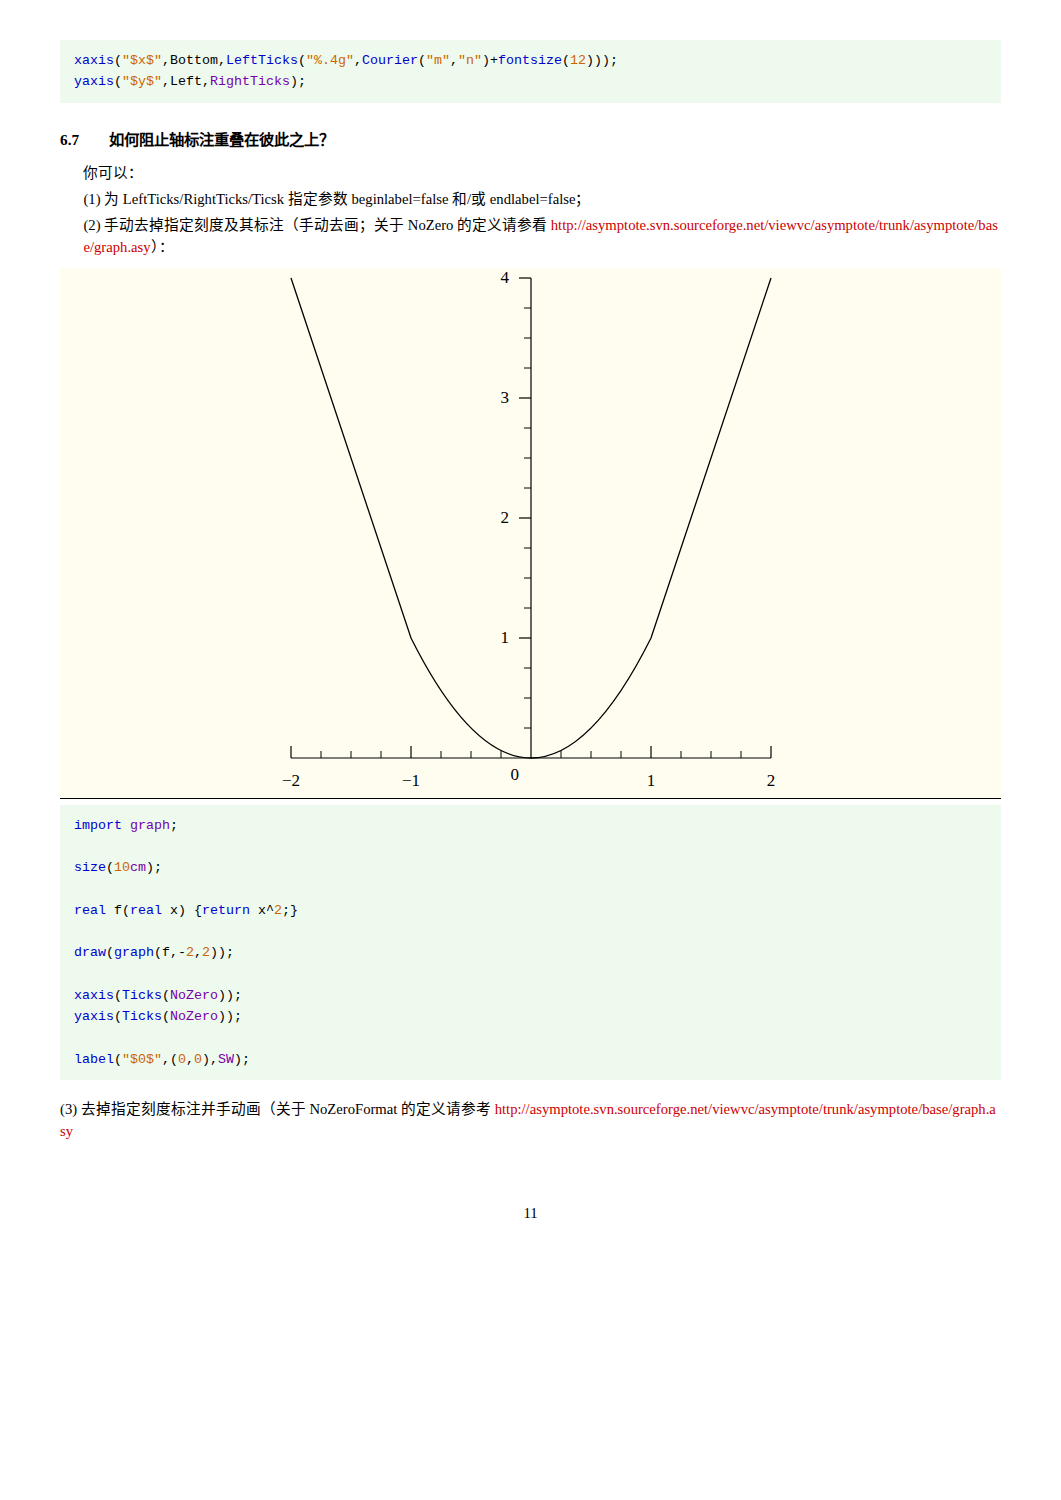xaxis("$x$",Bottom,LeftTicks("%.4g",Courier("m","n")+fontsize(12))); yaxis("$y$",Left,RightTicks);
6.7如何阻止轴标注重叠在彼此之上？
你可以：
(1) 为 LeftTicks/RightTicks/Ticsk 指定参数 beginlabel=false 和/或 endlabel=false；
(2) 手动去掉指定刻度及其标注（手动去画；关于 NoZero 的定义请参看 http://asymptote.svn.sourceforge.net/viewvc/asymptote/trunk/asymptote/base/graph.asy）：
4 3 2 1 −2 −1 1 2 0
import graph; size(10 cm); real f(real x) {return x^2;} draw(graph(f,-2,2)); xaxis(Ticks(NoZero)); yaxis(Ticks(NoZero)); label("$0$",(0,0),SW);
(3) 去掉指定刻度标注并手动画（关于 NoZeroFormat 的定义请参考 http://asymptote.svn.sourceforge.net/viewvc/asymptote/trunk/asymptote/base/graph.asy
11